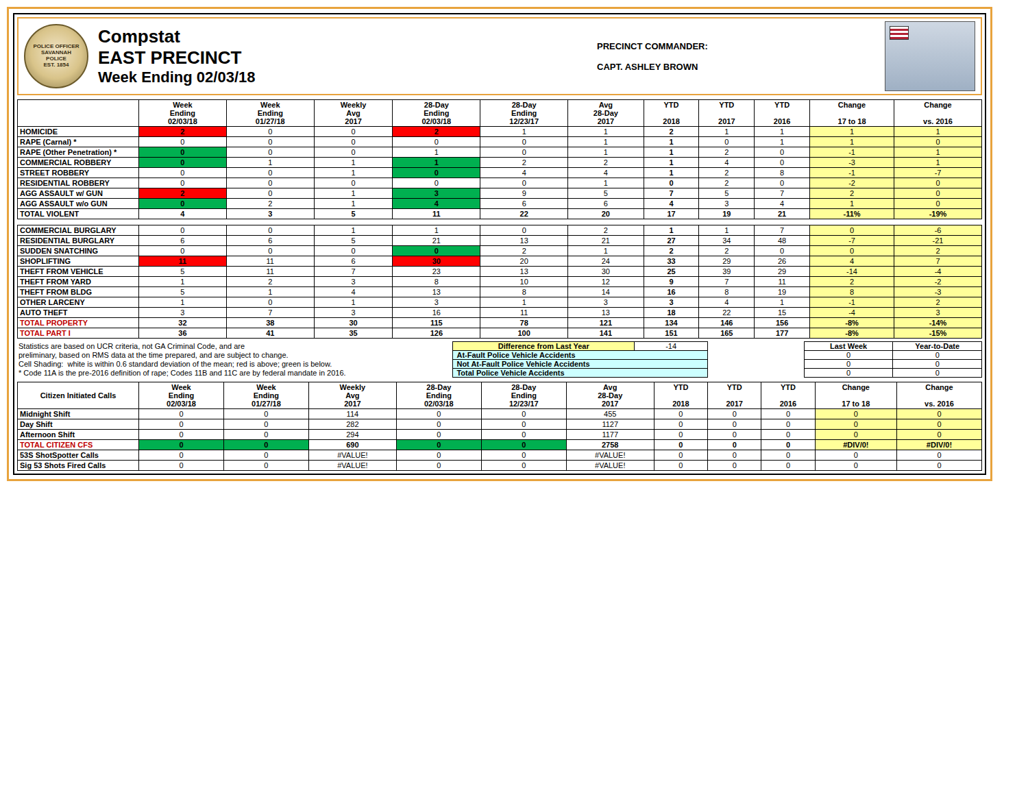POLICE OFFICER
SAVANNAH
POLICE
EST. 1854
Compstat
EAST PRECINCT
Week Ending 02/03/18
PRECINCT COMMANDER:
CAPT. ASHLEY BROWN
| | Week Ending 02/03/18 | Week Ending 01/27/18 | Weekly Avg 2017 | 28-Day Ending 02/03/18 | 28-Day Ending 12/23/17 | Avg 28-Day 2017 | YTD 2018 | YTD 2017 | YTD 2016 | Change 17 to 18 | Change vs. 2016 |
| --- | --- | --- | --- | --- | --- | --- | --- | --- | --- | --- | --- |
| HOMICIDE | 2 | 0 | 0 | 2 | 1 | 1 | 2 | 1 | 1 | 1 | 1 |
| RAPE (Carnal) * | 0 | 0 | 0 | 0 | 0 | 1 | 1 | 0 | 1 | 1 | 0 |
| RAPE (Other Penetration) * | 0 | 0 | 0 | 1 | 0 | 1 | 1 | 2 | 0 | -1 | 1 |
| COMMERCIAL ROBBERY | 0 | 1 | 1 | 1 | 2 | 2 | 1 | 4 | 0 | -3 | 1 |
| STREET ROBBERY | 0 | 0 | 1 | 0 | 4 | 4 | 1 | 2 | 8 | -1 | -7 |
| RESIDENTIAL ROBBERY | 0 | 0 | 0 | 0 | 0 | 1 | 0 | 2 | 0 | -2 | 0 |
| AGG ASSAULT w/ GUN | 2 | 0 | 1 | 3 | 9 | 5 | 7 | 5 | 7 | 2 | 0 |
| AGG ASSAULT w/o GUN | 0 | 2 | 1 | 4 | 6 | 6 | 4 | 3 | 4 | 1 | 0 |
| TOTAL VIOLENT | 4 | 3 | 5 | 11 | 22 | 20 | 17 | 19 | 21 | -11% | -19% |
| COMMERCIAL BURGLARY | 0 | 0 | 1 | 1 | 0 | 2 | 1 | 1 | 7 | 0 | -6 |
| RESIDENTIAL BURGLARY | 6 | 6 | 5 | 21 | 13 | 21 | 27 | 34 | 48 | -7 | -21 |
| SUDDEN SNATCHING | 0 | 0 | 0 | 0 | 2 | 1 | 2 | 2 | 0 | 0 | 2 |
| SHOPLIFTING | 11 | 11 | 6 | 30 | 20 | 24 | 33 | 29 | 26 | 4 | 7 |
| THEFT FROM VEHICLE | 5 | 11 | 7 | 23 | 13 | 30 | 25 | 39 | 29 | -14 | -4 |
| THEFT FROM YARD | 1 | 2 | 3 | 8 | 10 | 12 | 9 | 7 | 11 | 2 | -2 |
| THEFT FROM BLDG | 5 | 1 | 4 | 13 | 8 | 14 | 16 | 8 | 19 | 8 | -3 |
| OTHER LARCENY | 1 | 0 | 1 | 3 | 1 | 3 | 3 | 4 | 1 | -1 | 2 |
| AUTO THEFT | 3 | 7 | 3 | 16 | 11 | 13 | 18 | 22 | 15 | -4 | 3 |
| TOTAL PROPERTY | 32 | 38 | 30 | 115 | 78 | 121 | 134 | 146 | 156 | -8% | -14% |
| TOTAL PART I | 36 | 41 | 35 | 126 | 100 | 141 | 151 | 165 | 177 | -8% | -15% |
| Statistics are based on UCR criteria, not GA Criminal Code, and are | Difference from Last Year | -14 | | Last Week | Year-to-Date |
| preliminary, based on RMS data at the time prepared, and are subject to change. | At-Fault Police Vehicle Accidents | | 0 | 0 |
| Cell Shading: white is within 0.6 standard deviation of the mean; red is above; green is below. | Not At-Fault Police Vehicle Accidents | | 0 | 0 |
| * Code 11A is the pre-2016 definition of rape; Codes 11B and 11C are by federal mandate in 2016. | Total Police Vehicle Accidents | | 0 | 0 |
| Citizen Initiated Calls | Week Ending 02/03/18 | Week Ending 01/27/18 | Weekly Avg 2017 | 28-Day Ending 02/03/18 | 28-Day Ending 12/23/17 | Avg 28-Day 2017 | YTD 2018 | YTD 2017 | YTD 2016 | Change 17 to 18 | Change vs. 2016 |
| --- | --- | --- | --- | --- | --- | --- | --- | --- | --- | --- | --- |
| Midnight Shift | 0 | 0 | 114 | 0 | 0 | 455 | 0 | 0 | 0 | 0 | 0 |
| Day Shift | 0 | 0 | 282 | 0 | 0 | 1127 | 0 | 0 | 0 | 0 | 0 |
| Afternoon Shift | 0 | 0 | 294 | 0 | 0 | 1177 | 0 | 0 | 0 | 0 | 0 |
| TOTAL CITIZEN CFS | 0 | 0 | 690 | 0 | 0 | 2758 | 0 | 0 | 0 | #DIV/0! | #DIV/0! |
| 53S ShotSpotter Calls | 0 | 0 | #VALUE! | 0 | 0 | #VALUE! | 0 | 0 | 0 | 0 | 0 |
| Sig 53 Shots Fired Calls | 0 | 0 | #VALUE! | 0 | 0 | #VALUE! | 0 | 0 | 0 | 0 | 0 |